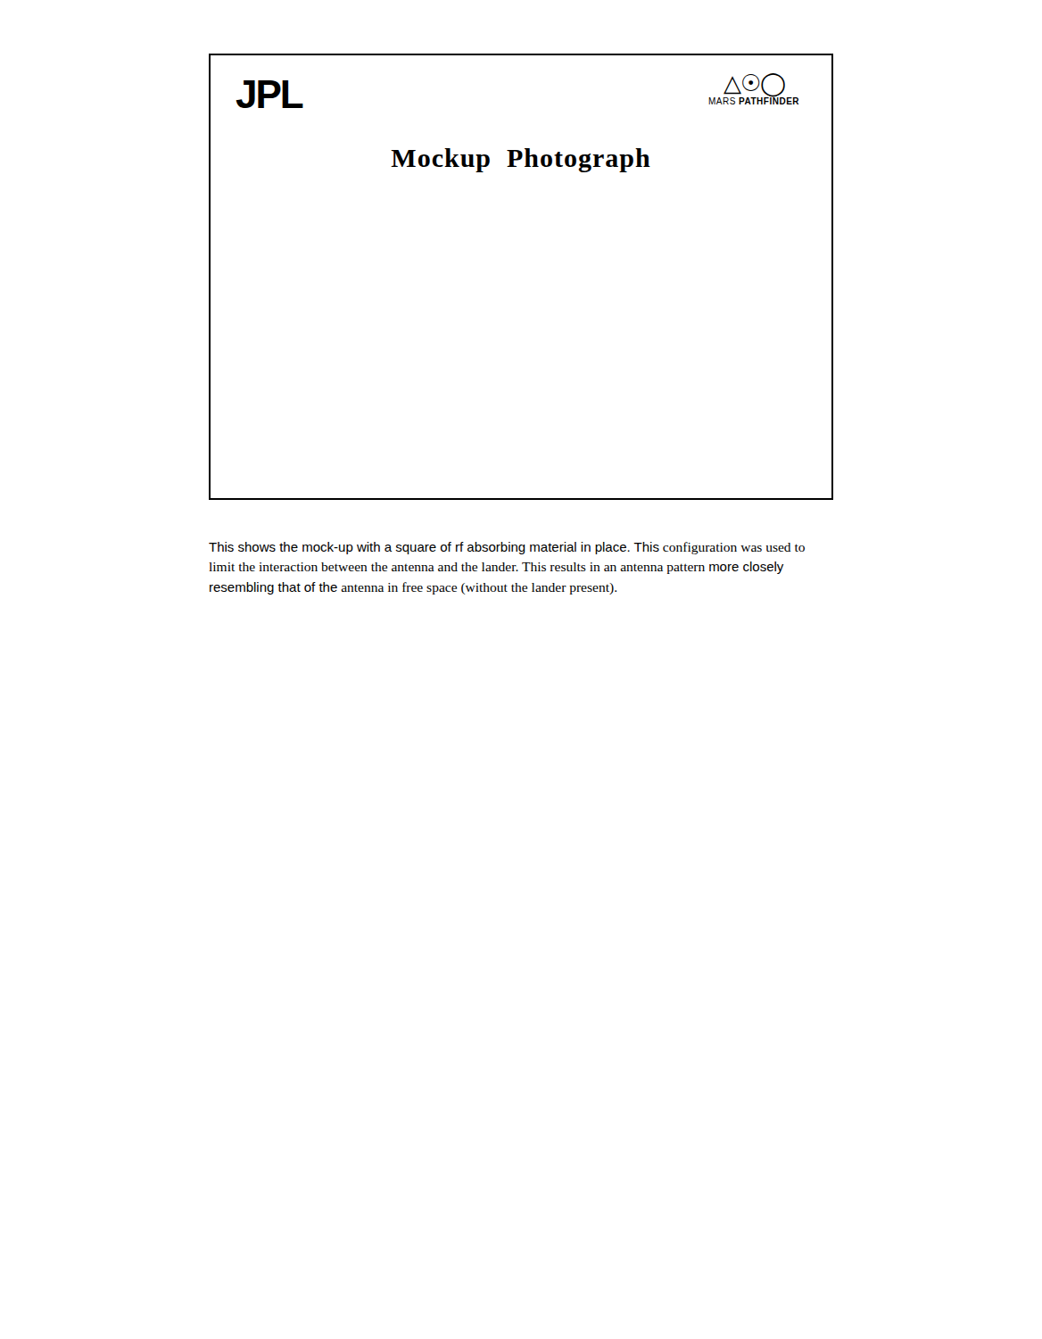JPL
△☉◯
MARS PATHFINDER
Mockup Photograph
This shows the mock-up with a square of rf absorbing material in place. This configuration was used to limit the interaction between the antenna and the lander. This results in an antenna pattern more closely resembling that of the antenna in free space (without the lander present).